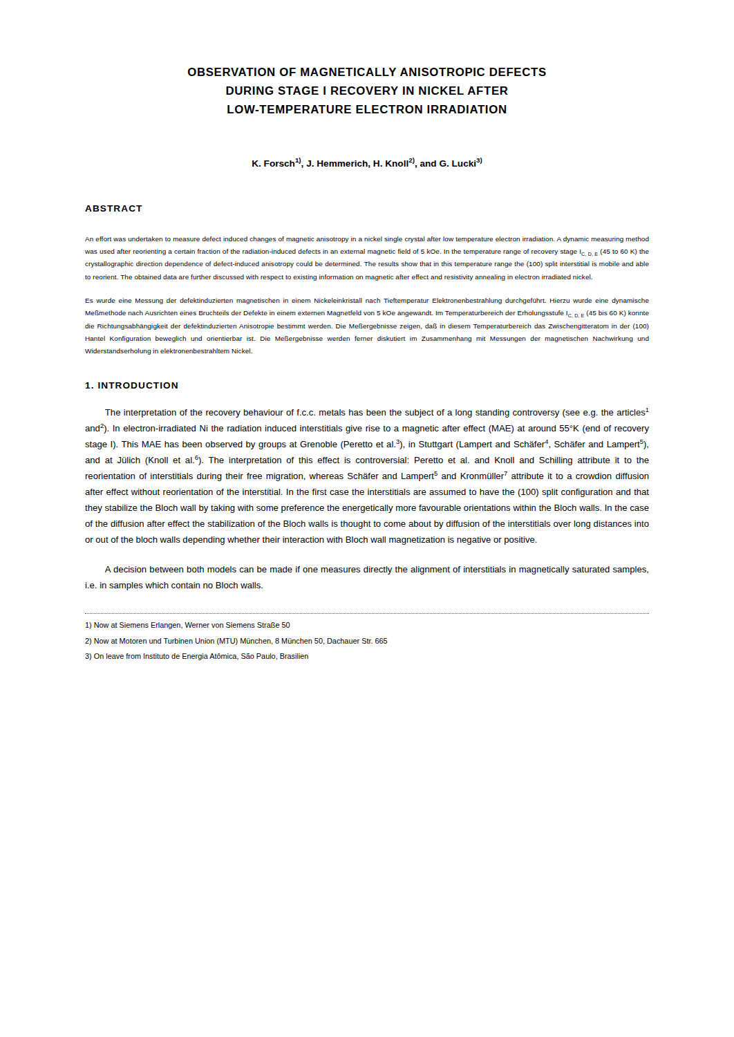Observation of Magnetically Anisotropic Defects
During Stage I Recovery in Nickel After
Low-Temperature Electron Irradiation
K. Forsch1), J. Hemmerich, H. Knoll2), and G. Lucki3)
Abstract
An effort was undertaken to measure defect induced changes of magnetic anisotropy in a nickel single crystal after low temperature electron irradiation. A dynamic measuring method was used after reorienting a certain fraction of the radiation-induced defects in an external magnetic field of 5 kOe. In the temperature range of recovery stage IC, D, E (45 to 60 K) the crystallographic direction dependence of defect-induced anisotropy could be determined. The results show that in this temperature range the (100) split interstitial is mobile and able to reorient. The obtained data are further discussed with respect to existing information on magnetic after effect and resistivity annealing in electron irradiated nickel.
Es wurde eine Messung der defektinduzierten magnetischen in einem Nickeleinkristall nach Tieftemperatur Elektronenbestrahlung durchgeführt. Hierzu wurde eine dynamische Meßmethode nach Ausrichten eines Bruchteils der Defekte in einem externen Magnetfeld von 5 kOe angewandt. Im Temperaturbereich der Erholungsstufe IC, D, E (45 bis 60 K) konnte die Richtungsabhängigkeit der defektinduzierten Anisotropie bestimmt werden. Die Meßergebnisse zeigen, daß in diesem Temperaturbereich das Zwischengitteratom in der (100) Hantel Konfiguration beweglich und orientierbar ist. Die Meßergebnisse werden ferner diskutiert im Zusammenhang mit Messungen der magnetischen Nachwirkung und Widerstandserholung in elektronenbestrahltem Nickel.
1. Introduction
The interpretation of the recovery behaviour of f.c.c. metals has been the subject of a long standing controversy (see e.g. the articles1 and2). In electron-irradiated Ni the radiation induced interstitials give rise to a magnetic after effect (MAE) at around 55°K (end of recovery stage I). This MAE has been observed by groups at Grenoble (Peretto et al.3), in Stuttgart (Lampert and Schäfer4, Schäfer and Lampert5), and at Jülich (Knoll et al.6). The interpretation of this effect is controversial: Peretto et al. and Knoll and Schilling attribute it to the reorientation of interstitials during their free migration, whereas Schäfer and Lampert5 and Kronmüller7 attribute it to a crowdion diffusion after effect without reorientation of the interstitial. In the first case the interstitials are assumed to have the (100) split configuration and that they stabilize the Bloch wall by taking with some preference the energetically more favourable orientations within the Bloch walls. In the case of the diffusion after effect the stabilization of the Bloch walls is thought to come about by diffusion of the interstitials over long distances into or out of the bloch walls depending whether their interaction with Bloch wall magnetization is negative or positive.
A decision between both models can be made if one measures directly the alignment of interstitials in magnetically saturated samples, i.e. in samples which contain no Bloch walls.
1) Now at Siemens Erlangen, Werner von Siemens Straße 50
2) Now at Motoren und Turbinen Union (MTU) München, 8 München 50, Dachauer Str. 665
3) On leave from Instituto de Energia Atômica, São Paulo, Brasilien